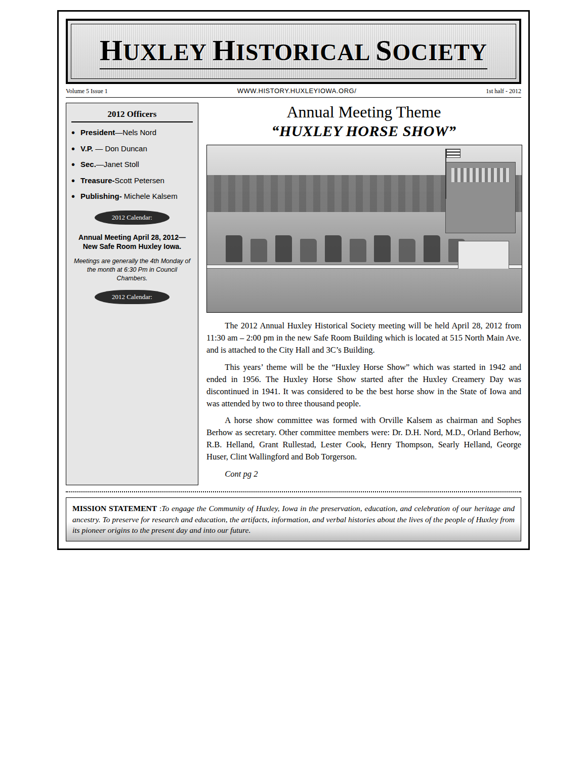HUXLEY HISTORICAL SOCIETY
Volume 5 Issue 1 WWW.HISTORY.HUXLEYIOWA.ORG/ 1st half - 2012
2012 Officers
President—Nels Nord
V.P. — Don Duncan
Sec.—Janet Stoll
Treasure-Scott Petersen
Publishing- Michele Kalsem
2012 Calendar:
Annual Meeting April 28, 2012— New Safe Room Huxley Iowa.
Meetings are generally the 4th Monday of the month at 6:30 Pm in Council Chambers.
2012 Calendar:
Annual Meeting Theme
“HUXLEY HORSE SHOW”
The 2012 Annual Huxley Historical Society meeting will be held April 28, 2012 from 11:30 am – 2:00 pm in the new Safe Room Building which is located at 515 North Main Ave. and is attached to the City Hall and 3C’s Building.
This years’ theme will be the “Huxley Horse Show” which was started in 1942 and ended in 1956. The Huxley Horse Show started after the Huxley Creamery Day was discontinued in 1941. It was considered to be the best horse show in the State of Iowa and was attended by two to three thousand people.
A horse show committee was formed with Orville Kalsem as chairman and Sophes Berhow as secretary. Other committee members were: Dr. D.H. Nord, M.D., Orland Berhow, R.B. Helland, Grant Rullestad, Lester Cook, Henry Thompson, Searly Helland, George Huser, Clint Wallingford and Bob Torgerson.
Cont pg 2
MISSION STATEMENT :To engage the Community of Huxley, Iowa in the preservation, education, and celebration of our heritage and ancestry. To preserve for research and education, the artifacts, information, and verbal histories about the lives of the people of Huxley from its pioneer origins to the present day and into our future.